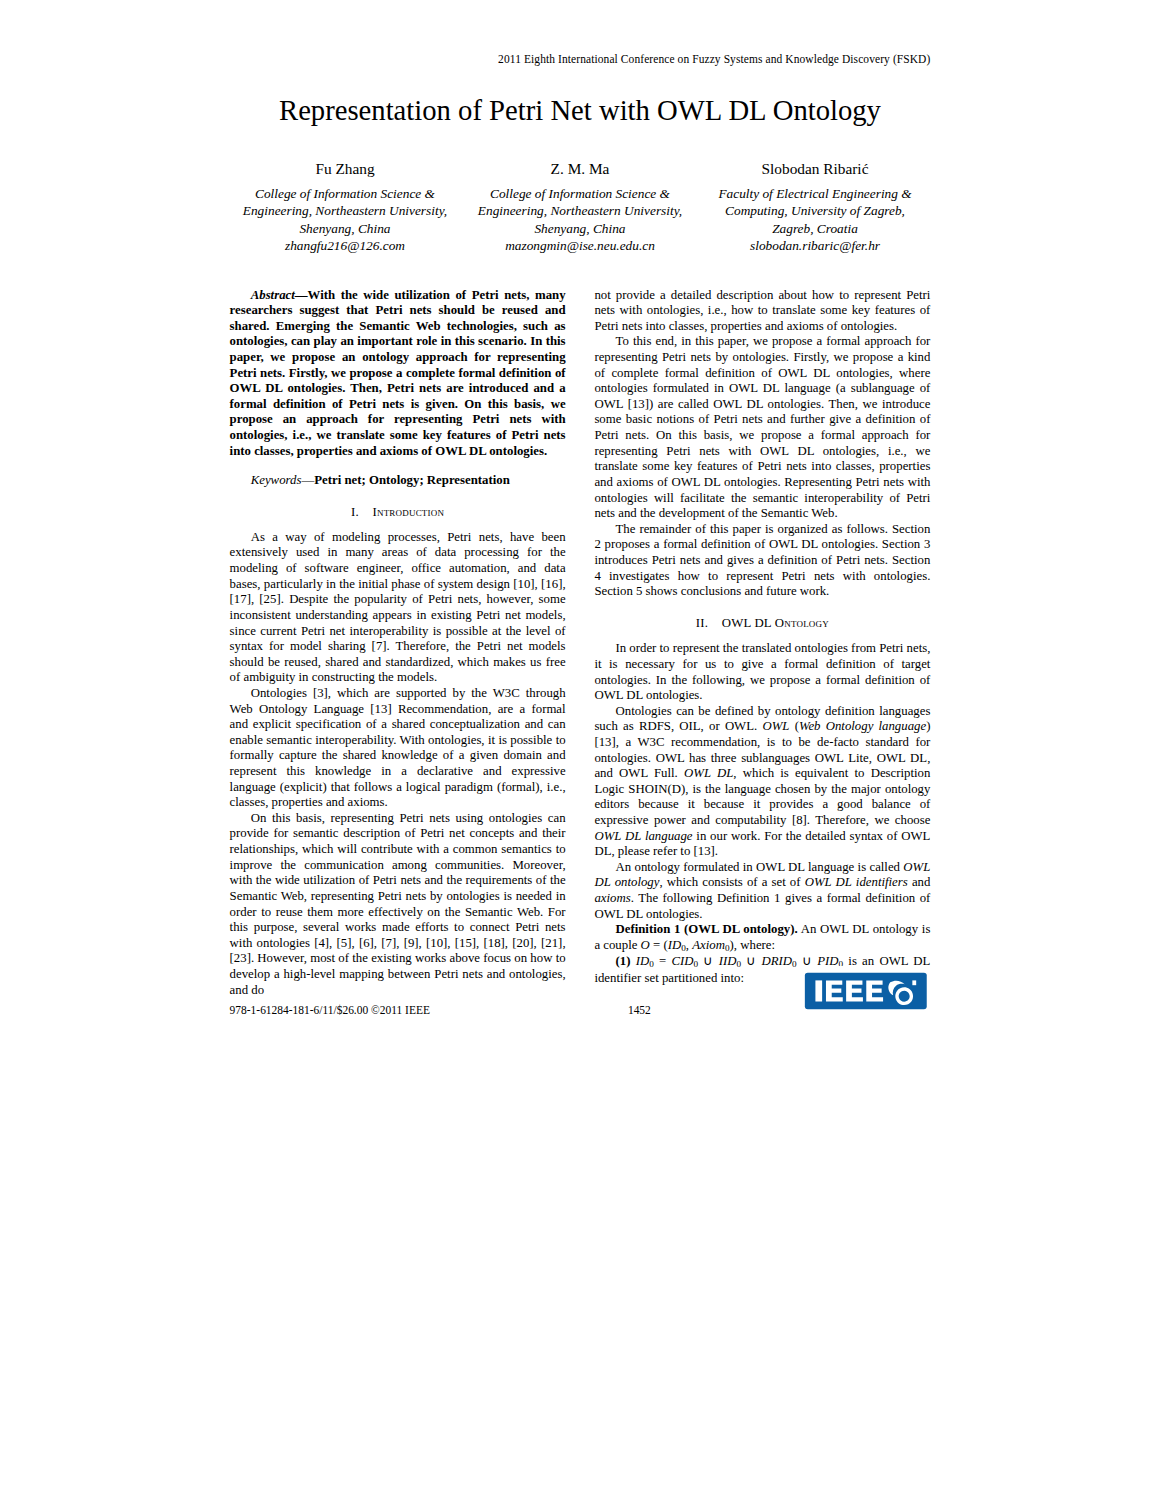2011 Eighth International Conference on Fuzzy Systems and Knowledge Discovery (FSKD)
Representation of Petri Net with OWL DL Ontology
Fu Zhang
College of Information Science & Engineering, Northeastern University, Shenyang, China
zhangfu216@126.com
Z. M. Ma
College of Information Science & Engineering, Northeastern University, Shenyang, China
mazongmin@ise.neu.edu.cn
Slobodan Ribarić
Faculty of Electrical Engineering & Computing, University of Zagreb, Zagreb, Croatia
slobodan.ribaric@fer.hr
Abstract—With the wide utilization of Petri nets, many researchers suggest that Petri nets should be reused and shared. Emerging the Semantic Web technologies, such as ontologies, can play an important role in this scenario. In this paper, we propose an ontology approach for representing Petri nets. Firstly, we propose a complete formal definition of OWL DL ontologies. Then, Petri nets are introduced and a formal definition of Petri nets is given. On this basis, we propose an approach for representing Petri nets with ontologies, i.e., we translate some key features of Petri nets into classes, properties and axioms of OWL DL ontologies.
Keywords—Petri net; Ontology; Representation
I. Introduction
As a way of modeling processes, Petri nets, have been extensively used in many areas of data processing for the modeling of software engineer, office automation, and data bases, particularly in the initial phase of system design [10], [16], [17], [25]. Despite the popularity of Petri nets, however, some inconsistent understanding appears in existing Petri net models, since current Petri net interoperability is possible at the level of syntax for model sharing [7]. Therefore, the Petri net models should be reused, shared and standardized, which makes us free of ambiguity in constructing the models.
Ontologies [3], which are supported by the W3C through Web Ontology Language [13] Recommendation, are a formal and explicit specification of a shared conceptualization and can enable semantic interoperability. With ontologies, it is possible to formally capture the shared knowledge of a given domain and represent this knowledge in a declarative and expressive language (explicit) that follows a logical paradigm (formal), i.e., classes, properties and axioms.
On this basis, representing Petri nets using ontologies can provide for semantic description of Petri net concepts and their relationships, which will contribute with a common semantics to improve the communication among communities. Moreover, with the wide utilization of Petri nets and the requirements of the Semantic Web, representing Petri nets by ontologies is needed in order to reuse them more effectively on the Semantic Web. For this purpose, several works made efforts to connect Petri nets with ontologies [4], [5], [6], [7], [9], [10], [15], [18], [20], [21], [23]. However, most of the existing works above focus on how to develop a high-level mapping between Petri nets and ontologies, and do
not provide a detailed description about how to represent Petri nets with ontologies, i.e., how to translate some key features of Petri nets into classes, properties and axioms of ontologies.
To this end, in this paper, we propose a formal approach for representing Petri nets by ontologies. Firstly, we propose a kind of complete formal definition of OWL DL ontologies, where ontologies formulated in OWL DL language (a sublanguage of OWL [13]) are called OWL DL ontologies. Then, we introduce some basic notions of Petri nets and further give a definition of Petri nets. On this basis, we propose a formal approach for representing Petri nets with OWL DL ontologies, i.e., we translate some key features of Petri nets into classes, properties and axioms of OWL DL ontologies. Representing Petri nets with ontologies will facilitate the semantic interoperability of Petri nets and the development of the Semantic Web.
The remainder of this paper is organized as follows. Section 2 proposes a formal definition of OWL DL ontologies. Section 3 introduces Petri nets and gives a definition of Petri nets. Section 4 investigates how to represent Petri nets with ontologies. Section 5 shows conclusions and future work.
II. OWL DL Ontology
In order to represent the translated ontologies from Petri nets, it is necessary for us to give a formal definition of target ontologies. In the following, we propose a formal definition of OWL DL ontologies.
Ontologies can be defined by ontology definition languages such as RDFS, OIL, or OWL. OWL (Web Ontology language) [13], a W3C recommendation, is to be de-facto standard for ontologies. OWL has three sublanguages OWL Lite, OWL DL, and OWL Full. OWL DL, which is equivalent to Description Logic SHOIN(D), is the language chosen by the major ontology editors because it because it provides a good balance of expressive power and computability [8]. Therefore, we choose OWL DL language in our work. For the detailed syntax of OWL DL, please refer to [13].
An ontology formulated in OWL DL language is called OWL DL ontology, which consists of a set of OWL DL identifiers and axioms. The following Definition 1 gives a formal definition of OWL DL ontologies.
Definition 1 (OWL DL ontology). An OWL DL ontology is a couple O = (ID0, Axiom0), where:
(1) ID0 = CID0 ∪ IID0 ∪ DRID0 ∪ PID0 is an OWL DL identifier set partitioned into:
978-1-61284-181-6/11/$26.00 ©2011 IEEE
1452